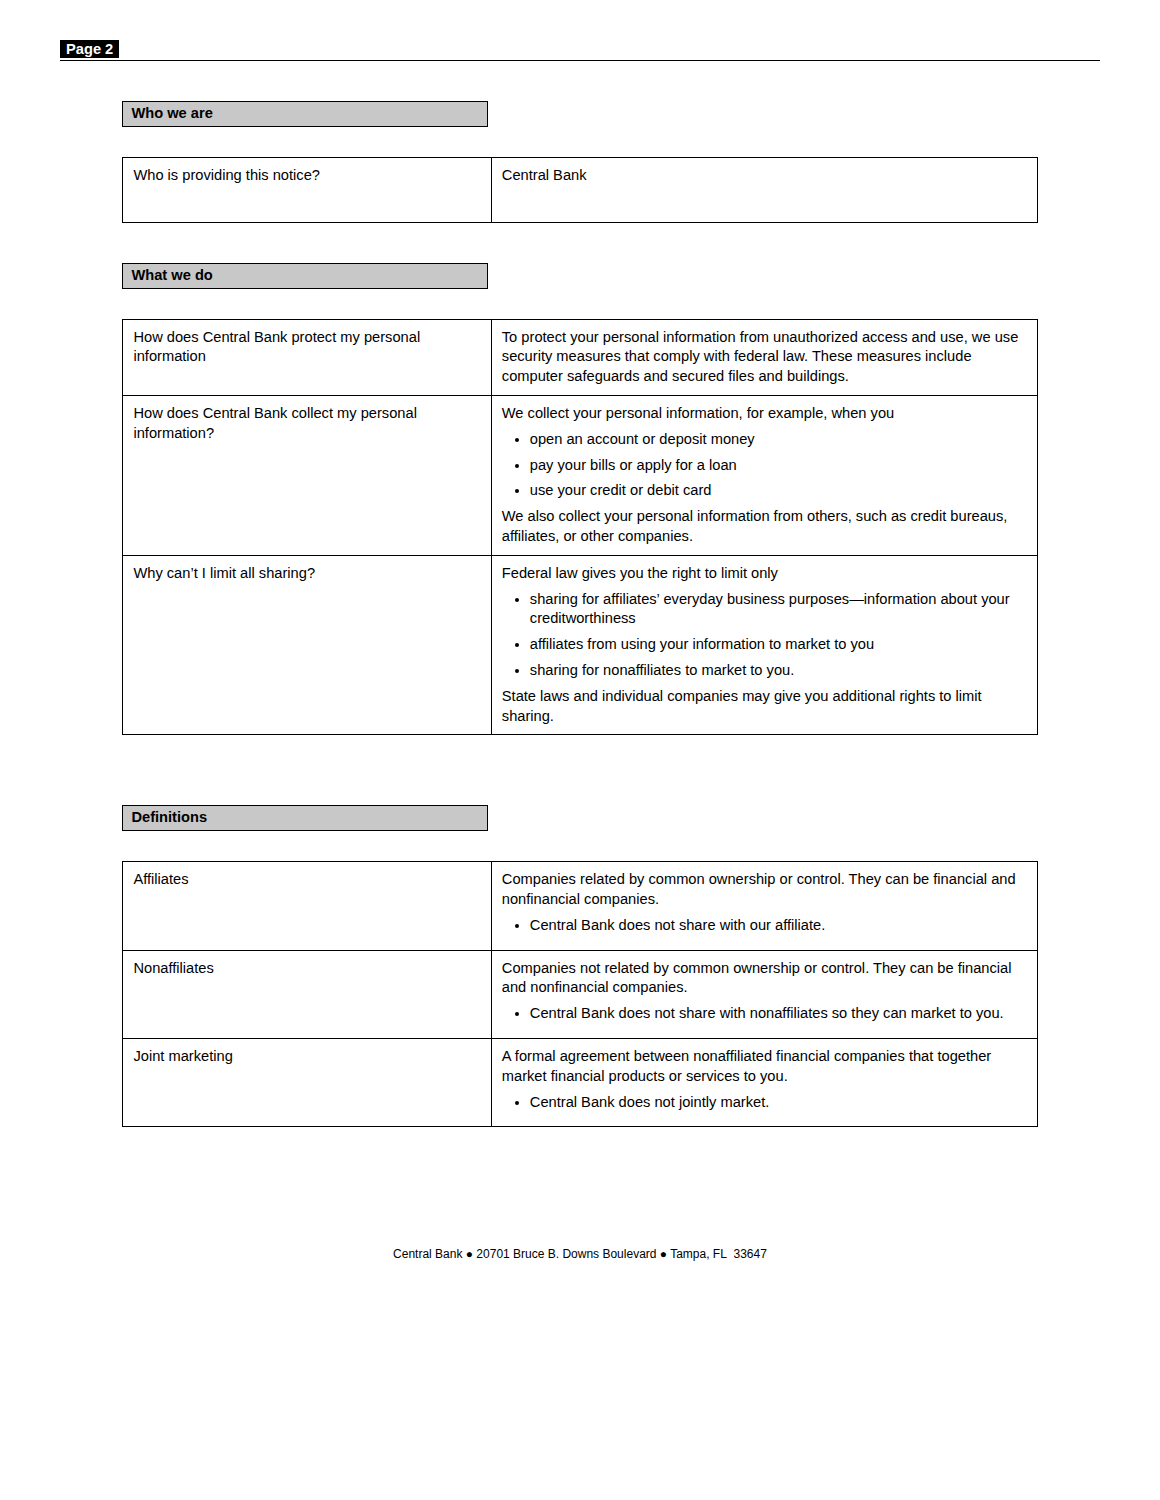Page 2
| Who we are | |
| Who is providing this notice? | Central Bank |
| What we do | |
| How does Central Bank protect my personal information | To protect your personal information from unauthorized access and use, we use security measures that comply with federal law. These measures include computer safeguards and secured files and buildings. |
| How does Central Bank collect my personal information? | We collect your personal information, for example, when you open an account or deposit money pay your bills or apply for a loan use your credit or debit card We also collect your personal information from others, such as credit bureaus, affiliates, or other companies. |
| Why can’t I limit all sharing? | Federal law gives you the right to limit only sharing for affiliates’ everyday business purposes—information about your creditworthiness affiliates from using your information to market to you sharing for nonaffiliates to market to you. State laws and individual companies may give you additional rights to limit sharing. |
| Definitions | |
| Affiliates | Companies related by common ownership or control. They can be financial and nonfinancial companies. Central Bank does not share with our affiliate. |
| Nonaffiliates | Companies not related by common ownership or control. They can be financial and nonfinancial companies. Central Bank does not share with nonaffiliates so they can market to you. |
| Joint marketing | A formal agreement between nonaffiliated financial companies that together market financial products or services to you. Central Bank does not jointly market. |
Central Bank ● 20701 Bruce B. Downs Boulevard ● Tampa, FL 33647